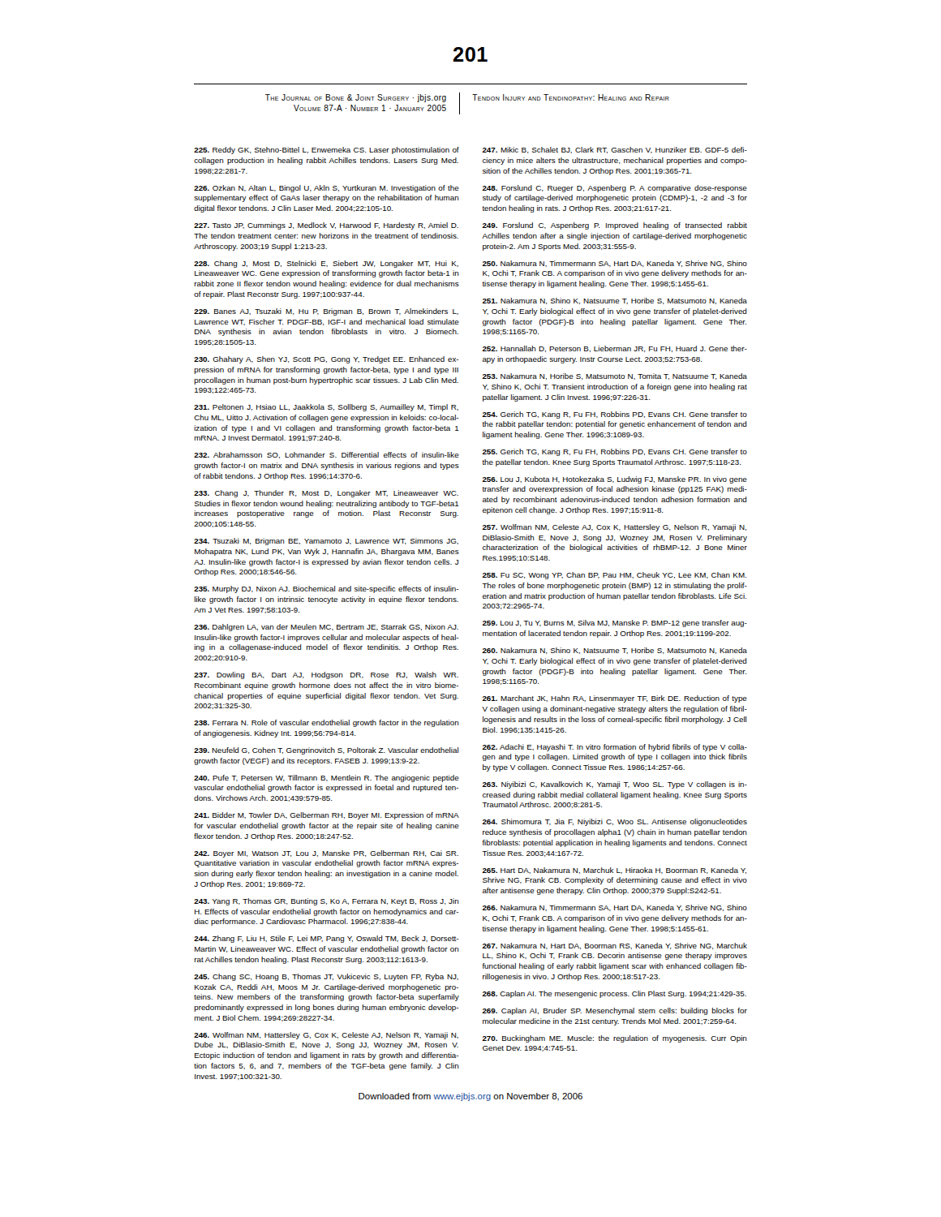201
The Journal of Bone & Joint Surgery · jbjs.org
Volume 87-A · Number 1 · January 2005
Tendon Injury and Tendinopathy: Healing and Repair
225. Reddy GK, Stehno-Bittel L, Enwemeka CS. Laser photostimulation of collagen production in healing rabbit Achilles tendons. Lasers Surg Med. 1998;22:281-7.
226. Ozkan N, Altan L, Bingol U, Akln S, Yurtkuran M. Investigation of the supplementary effect of GaAs laser therapy on the rehabilitation of human digital flexor tendons. J Clin Laser Med. 2004;22:105-10.
227. Tasto JP, Cummings J, Medlock V, Harwood F, Hardesty R, Amiel D. The tendon treatment center: new horizons in the treatment of tendinosis. Arthroscopy. 2003;19 Suppl 1:213-23.
228. Chang J, Most D, Stelnicki E, Siebert JW, Longaker MT, Hui K, Lineaweaver WC. Gene expression of transforming growth factor beta-1 in rabbit zone II flexor tendon wound healing: evidence for dual mechanisms of repair. Plast Reconstr Surg. 1997;100:937-44.
229. Banes AJ, Tsuzaki M, Hu P, Brigman B, Brown T, Almekinders L, Lawrence WT, Fischer T. PDGF-BB, IGF-I and mechanical load stimulate DNA synthesis in avian tendon fibroblasts in vitro. J Biomech. 1995;28:1505-13.
230. Ghahary A, Shen YJ, Scott PG, Gong Y, Tredget EE. Enhanced expression of mRNA for transforming growth factor-beta, type I and type III procollagen in human post-burn hypertrophic scar tissues. J Lab Clin Med. 1993;122:465-73.
231. Peltonen J, Hsiao LL, Jaakkola S, Sollberg S, Aumailley M, Timpl R, Chu ML, Uitto J. Activation of collagen gene expression in keloids: co-localization of type I and VI collagen and transforming growth factor-beta 1 mRNA. J Invest Dermatol. 1991;97:240-8.
232. Abrahamsson SO, Lohmander S. Differential effects of insulin-like growth factor-I on matrix and DNA synthesis in various regions and types of rabbit tendons. J Orthop Res. 1996;14:370-6.
233. Chang J, Thunder R, Most D, Longaker MT, Lineaweaver WC. Studies in flexor tendon wound healing: neutralizing antibody to TGF-beta1 increases postoperative range of motion. Plast Reconstr Surg. 2000;105:148-55.
234. Tsuzaki M, Brigman BE, Yamamoto J, Lawrence WT, Simmons JG, Mohapatra NK, Lund PK, Van Wyk J, Hannafin JA, Bhargava MM, Banes AJ. Insulin-like growth factor-I is expressed by avian flexor tendon cells. J Orthop Res. 2000;18:546-56.
235. Murphy DJ, Nixon AJ. Biochemical and site-specific effects of insulin-like growth factor I on intrinsic tenocyte activity in equine flexor tendons. Am J Vet Res. 1997;58:103-9.
236. Dahlgren LA, van der Meulen MC, Bertram JE, Starrak GS, Nixon AJ. Insulin-like growth factor-I improves cellular and molecular aspects of healing in a collagenase-induced model of flexor tendinitis. J Orthop Res. 2002;20:910-9.
237. Dowling BA, Dart AJ, Hodgson DR, Rose RJ, Walsh WR. Recombinant equine growth hormone does not affect the in vitro biomechanical properties of equine superficial digital flexor tendon. Vet Surg. 2002;31:325-30.
238. Ferrara N. Role of vascular endothelial growth factor in the regulation of angiogenesis. Kidney Int. 1999;56:794-814.
239. Neufeld G, Cohen T, Gengrinovitch S, Poltorak Z. Vascular endothelial growth factor (VEGF) and its receptors. FASEB J. 1999;13:9-22.
240. Pufe T, Petersen W, Tillmann B, Mentlein R. The angiogenic peptide vascular endothelial growth factor is expressed in foetal and ruptured tendons. Virchows Arch. 2001;439:579-85.
241. Bidder M, Towler DA, Gelberman RH, Boyer MI. Expression of mRNA for vascular endothelial growth factor at the repair site of healing canine flexor tendon. J Orthop Res. 2000;18:247-52.
242. Boyer MI, Watson JT, Lou J, Manske PR, Gelberman RH, Cai SR. Quantitative variation in vascular endothelial growth factor mRNA expression during early flexor tendon healing: an investigation in a canine model. J Orthop Res. 2001; 19:869-72.
243. Yang R, Thomas GR, Bunting S, Ko A, Ferrara N, Keyt B, Ross J, Jin H. Effects of vascular endothelial growth factor on hemodynamics and cardiac performance. J Cardiovasc Pharmacol. 1996;27:838-44.
244. Zhang F, Liu H, Stile F, Lei MP, Pang Y, Oswald TM, Beck J, Dorsett-Martin W, Lineaweaver WC. Effect of vascular endothelial growth factor on rat Achilles tendon healing. Plast Reconstr Surg. 2003;112:1613-9.
245. Chang SC, Hoang B, Thomas JT, Vukicevic S, Luyten FP, Ryba NJ, Kozak CA, Reddi AH, Moos M Jr. Cartilage-derived morphogenetic proteins. New members of the transforming growth factor-beta superfamily predominantly expressed in long bones during human embryonic development. J Biol Chem. 1994;269:28227-34.
246. Wolfman NM, Hattersley G, Cox K, Celeste AJ, Nelson R, Yamaji N, Dube JL, DiBlasio-Smith E, Nove J, Song JJ, Wozney JM, Rosen V. Ectopic induction of tendon and ligament in rats by growth and differentiation factors 5, 6, and 7, members of the TGF-beta gene family. J Clin Invest. 1997;100:321-30.
247. Mikic B, Schalet BJ, Clark RT, Gaschen V, Hunziker EB. GDF-5 deficiency in mice alters the ultrastructure, mechanical properties and composition of the Achilles tendon. J Orthop Res. 2001;19:365-71.
248. Forslund C, Rueger D, Aspenberg P. A comparative dose-response study of cartilage-derived morphogenetic protein (CDMP)-1, -2 and -3 for tendon healing in rats. J Orthop Res. 2003;21:617-21.
249. Forslund C, Aspenberg P. Improved healing of transected rabbit Achilles tendon after a single injection of cartilage-derived morphogenetic protein-2. Am J Sports Med. 2003;31:555-9.
250. Nakamura N, Timmermann SA, Hart DA, Kaneda Y, Shrive NG, Shino K, Ochi T, Frank CB. A comparison of in vivo gene delivery methods for antisense therapy in ligament healing. Gene Ther. 1998;5:1455-61.
251. Nakamura N, Shino K, Natsuume T, Horibe S, Matsumoto N, Kaneda Y, Ochi T. Early biological effect of in vivo gene transfer of platelet-derived growth factor (PDGF)-B into healing patellar ligament. Gene Ther. 1998;5:1165-70.
252. Hannallah D, Peterson B, Lieberman JR, Fu FH, Huard J. Gene therapy in orthopaedic surgery. Instr Course Lect. 2003;52:753-68.
253. Nakamura N, Horibe S, Matsumoto N, Tomita T, Natsuume T, Kaneda Y, Shino K, Ochi T. Transient introduction of a foreign gene into healing rat patellar ligament. J Clin Invest. 1996;97:226-31.
254. Gerich TG, Kang R, Fu FH, Robbins PD, Evans CH. Gene transfer to the rabbit patellar tendon: potential for genetic enhancement of tendon and ligament healing. Gene Ther. 1996;3:1089-93.
255. Gerich TG, Kang R, Fu FH, Robbins PD, Evans CH. Gene transfer to the patellar tendon. Knee Surg Sports Traumatol Arthrosc. 1997;5:118-23.
256. Lou J, Kubota H, Hotokezaka S, Ludwig FJ, Manske PR. In vivo gene transfer and overexpression of focal adhesion kinase (pp125 FAK) mediated by recombinant adenovirus-induced tendon adhesion formation and epitenon cell change. J Orthop Res. 1997;15:911-8.
257. Wolfman NM, Celeste AJ, Cox K, Hattersley G, Nelson R, Yamaji N, DiBlasio-Smith E, Nove J, Song JJ, Wozney JM, Rosen V. Preliminary characterization of the biological activities of rhBMP-12. J Bone Miner Res.1995;10:S148.
258. Fu SC, Wong YP, Chan BP, Pau HM, Cheuk YC, Lee KM, Chan KM. The roles of bone morphogenetic protein (BMP) 12 in stimulating the proliferation and matrix production of human patellar tendon fibroblasts. Life Sci. 2003;72:2965-74.
259. Lou J, Tu Y, Burns M, Silva MJ, Manske P. BMP-12 gene transfer augmentation of lacerated tendon repair. J Orthop Res. 2001;19:1199-202.
260. Nakamura N, Shino K, Natsuume T, Horibe S, Matsumoto N, Kaneda Y, Ochi T. Early biological effect of in vivo gene transfer of platelet-derived growth factor (PDGF)-B into healing patellar ligament. Gene Ther. 1998;5:1165-70.
261. Marchant JK, Hahn RA, Linsenmayer TF, Birk DE. Reduction of type V collagen using a dominant-negative strategy alters the regulation of fibrillogenesis and results in the loss of corneal-specific fibril morphology. J Cell Biol. 1996;135:1415-26.
262. Adachi E, Hayashi T. In vitro formation of hybrid fibrils of type V collagen and type I collagen. Limited growth of type I collagen into thick fibrils by type V collagen. Connect Tissue Res. 1986;14:257-66.
263. Niyibizi C, Kavalkovich K, Yamaji T, Woo SL. Type V collagen is increased during rabbit medial collateral ligament healing. Knee Surg Sports Traumatol Arthrosc. 2000;8:281-5.
264. Shimomura T, Jia F, Niyibizi C, Woo SL. Antisense oligonucleotides reduce synthesis of procollagen alpha1 (V) chain in human patellar tendon fibroblasts: potential application in healing ligaments and tendons. Connect Tissue Res. 2003;44:167-72.
265. Hart DA, Nakamura N, Marchuk L, Hiraoka H, Boorman R, Kaneda Y, Shrive NG, Frank CB. Complexity of determining cause and effect in vivo after antisense gene therapy. Clin Orthop. 2000;379 Suppl:S242-51.
266. Nakamura N, Timmermann SA, Hart DA, Kaneda Y, Shrive NG, Shino K, Ochi T, Frank CB. A comparison of in vivo gene delivery methods for antisense therapy in ligament healing. Gene Ther. 1998;5:1455-61.
267. Nakamura N, Hart DA, Boorman RS, Kaneda Y, Shrive NG, Marchuk LL, Shino K, Ochi T, Frank CB. Decorin antisense gene therapy improves functional healing of early rabbit ligament scar with enhanced collagen fibrillogenesis in vivo. J Orthop Res. 2000;18:517-23.
268. Caplan AI. The mesengenic process. Clin Plast Surg. 1994;21:429-35.
269. Caplan AI, Bruder SP. Mesenchymal stem cells: building blocks for molecular medicine in the 21st century. Trends Mol Med. 2001;7:259-64.
270. Buckingham ME. Muscle: the regulation of myogenesis. Curr Opin Genet Dev. 1994;4:745-51.
Downloaded from www.ejbjs.org on November 8, 2006